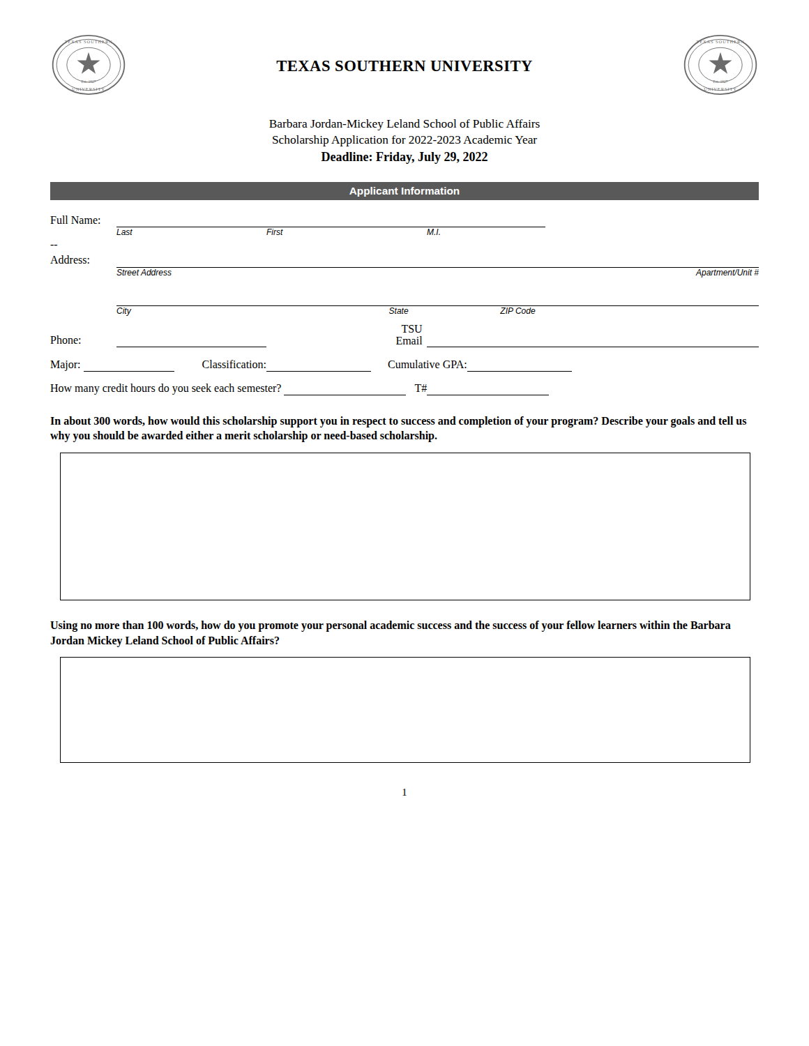TEXAS SOUTHERN UNIVERSITY Est. 1927
TEXAS SOUTHERN UNIVERSITY
TEXAS SOUTHERN UNIVERSITY Est. 1927
Barbara Jordan-Mickey Leland School of Public Affairs
Scholarship Application for 2022-2023 Academic Year
Deadline: Friday, July 29, 2022
Applicant Information
| Full Name: | | | | |
| | Last | First | M.I. | |
| -- |
| Address: | |
| | Street Address | Apartment/Unit # |
| | City | State | ZIP Code | |
| Phone: | | TSU Email | |
Major: Classification: Cumulative GPA:
How many credit hours do you seek each semester? T#
In about 300 words, how would this scholarship support you in respect to success and completion of your program? Describe your goals and tell us why you should be awarded either a merit scholarship or need-based scholarship.
Using no more than 100 words, how do you promote your personal academic success and the success of your fellow learners within the Barbara Jordan Mickey Leland School of Public Affairs?
1